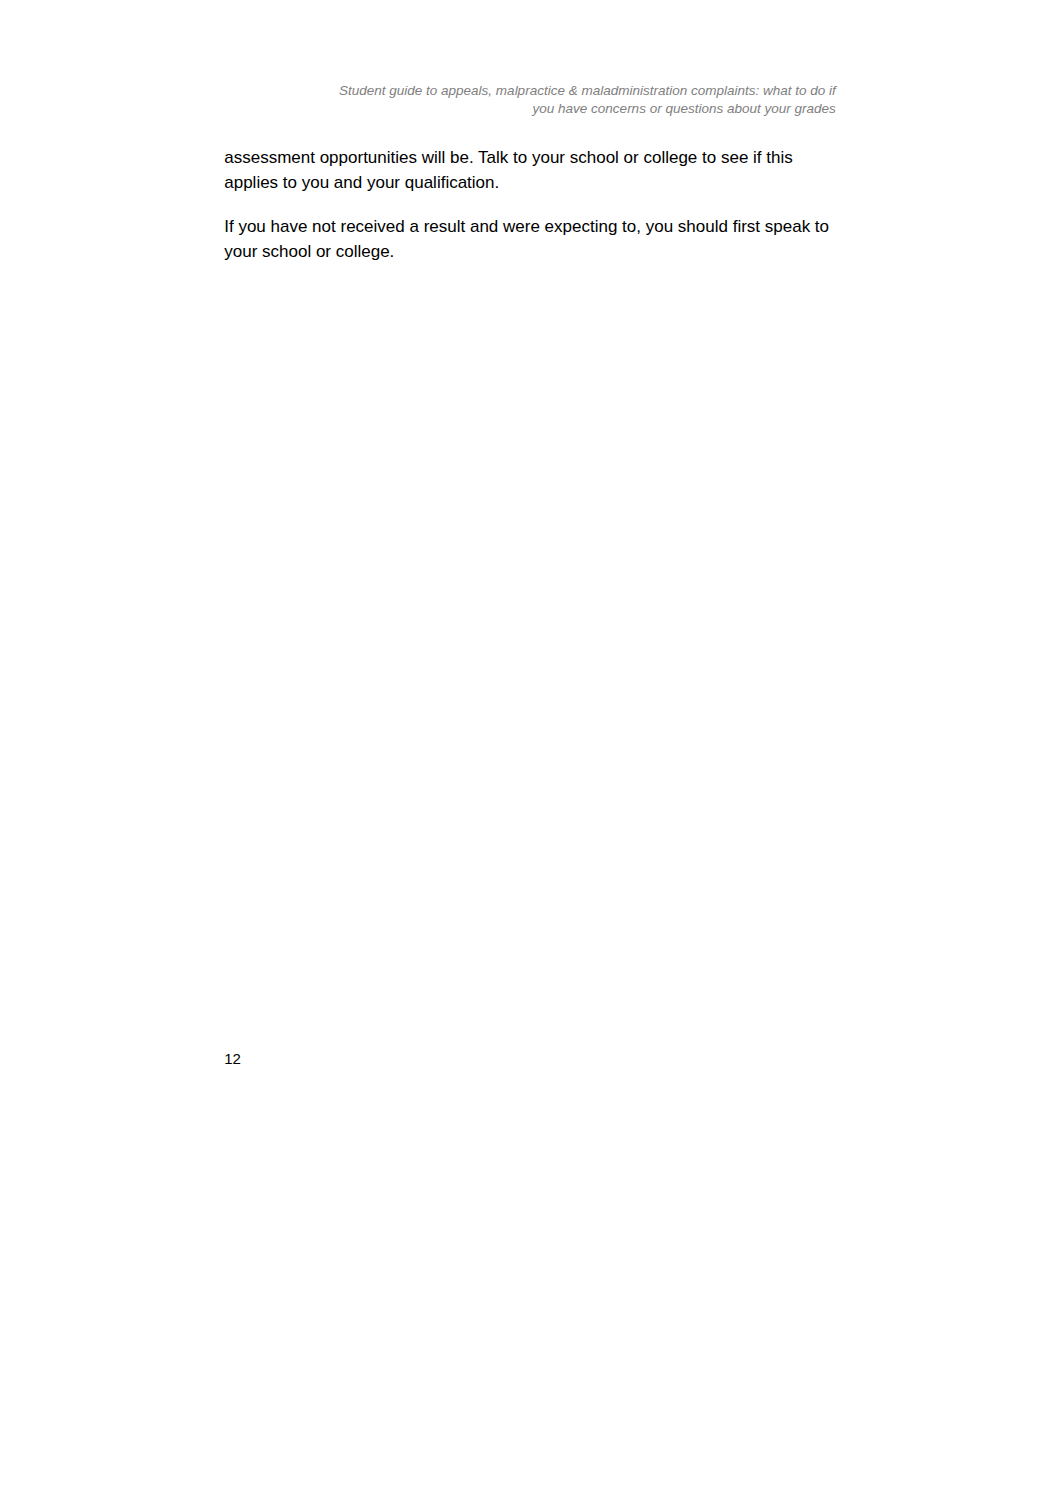Student guide to appeals, malpractice & maladministration complaints: what to do if you have concerns or questions about your grades
assessment opportunities will be. Talk to your school or college to see if this applies to you and your qualification.
If you have not received a result and were expecting to, you should first speak to your school or college.
12